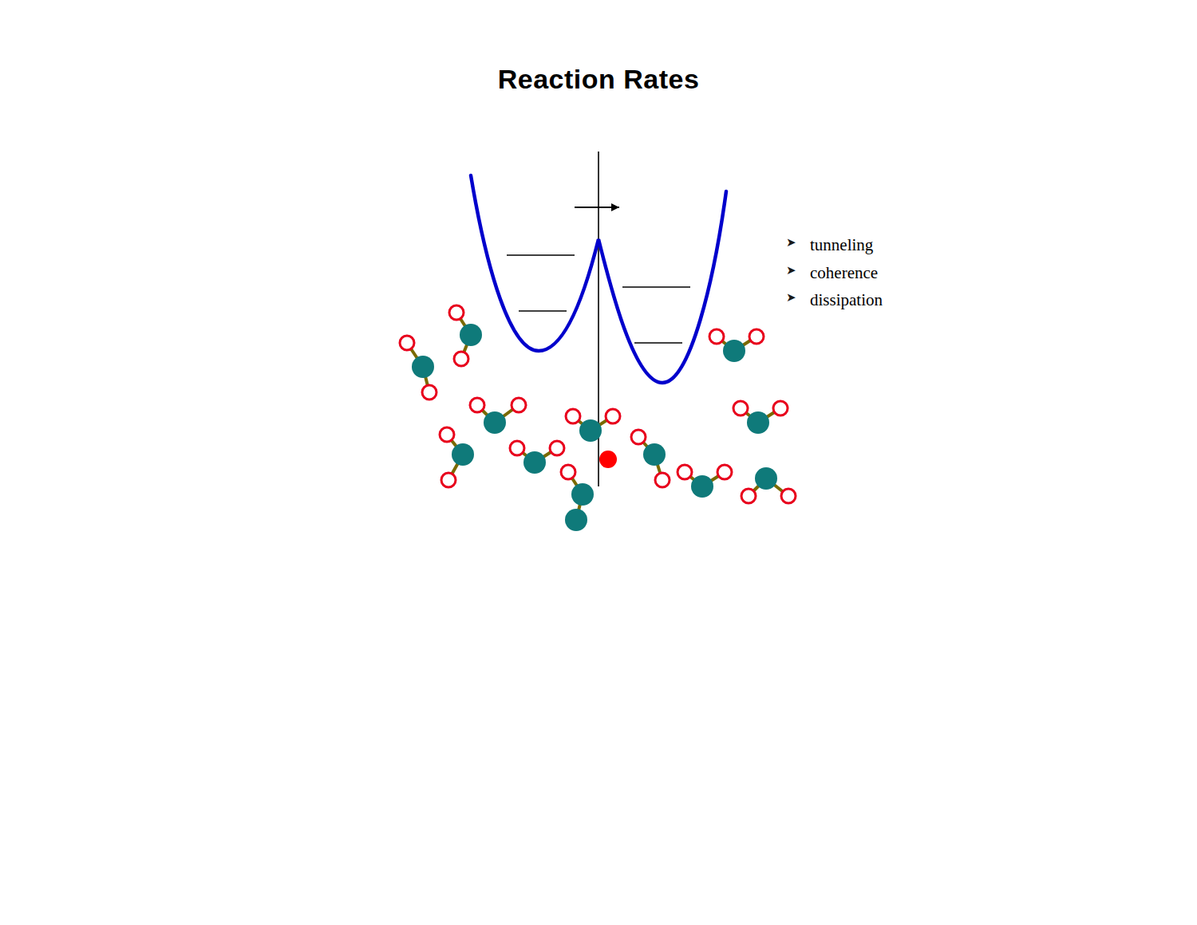Reaction Rates
tunneling
coherence
dissipation